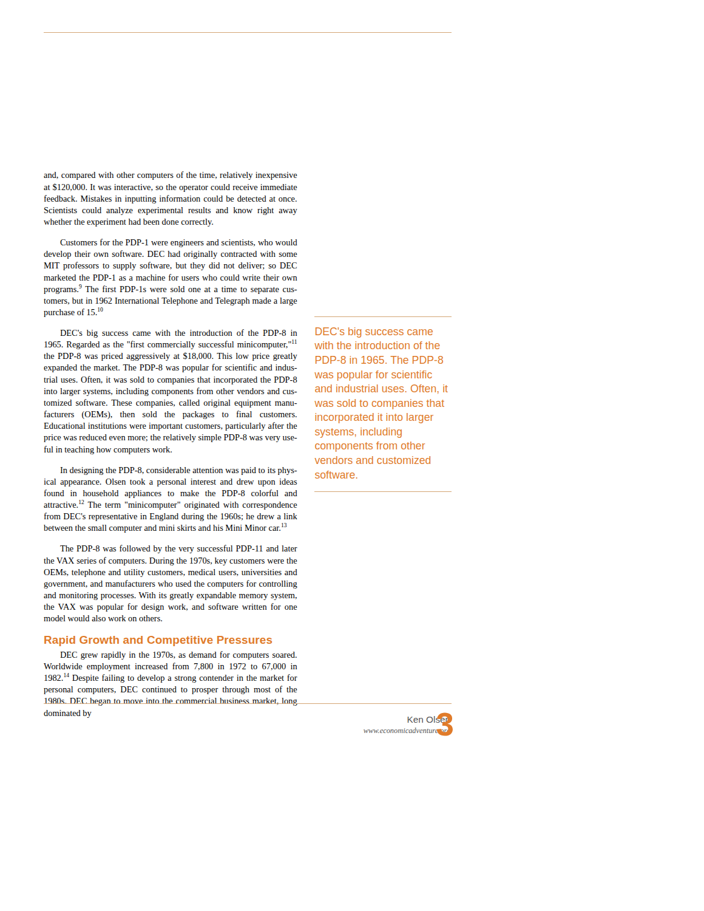and, compared with other computers of the time, relatively inexpensive at $120,000. It was interactive, so the operator could receive immediate feedback. Mistakes in inputting information could be detected at once. Scientists could analyze experimental results and know right away whether the experiment had been done correctly.
Customers for the PDP-1 were engineers and scientists, who would develop their own software. DEC had originally contracted with some MIT professors to supply software, but they did not deliver; so DEC marketed the PDP-1 as a machine for users who could write their own programs.9 The first PDP-1s were sold one at a time to separate customers, but in 1962 International Telephone and Telegraph made a large purchase of 15.10
DEC's big success came with the introduction of the PDP-8 in 1965. Regarded as the "first commercially successful minicomputer,"11 the PDP-8 was priced aggressively at $18,000. This low price greatly expanded the market. The PDP-8 was popular for scientific and industrial uses. Often, it was sold to companies that incorporated the PDP-8 into larger systems, including components from other vendors and customized software. These companies, called original equipment manufacturers (OEMs), then sold the packages to final customers. Educational institutions were important customers, particularly after the price was reduced even more; the relatively simple PDP-8 was very useful in teaching how computers work.
In designing the PDP-8, considerable attention was paid to its physical appearance. Olsen took a personal interest and drew upon ideas found in household appliances to make the PDP-8 colorful and attractive.12 The term "minicomputer" originated with correspondence from DEC's representative in England during the 1960s; he drew a link between the small computer and mini skirts and his Mini Minor car.13
The PDP-8 was followed by the very successful PDP-11 and later the VAX series of computers. During the 1970s, key customers were the OEMs, telephone and utility customers, medical users, universities and government, and manufacturers who used the computers for controlling and monitoring processes. With its greatly expandable memory system, the VAX was popular for design work, and software written for one model would also work on others.
Rapid Growth and Competitive Pressures
DEC grew rapidly in the 1970s, as demand for computers soared. Worldwide employment increased from 7,800 in 1972 to 67,000 in 1982.14 Despite failing to develop a strong contender in the market for personal computers, DEC continued to prosper through most of the 1980s. DEC began to move into the commercial business market, long dominated by
DEC's big success came with the introduction of the PDP-8 in 1965. The PDP-8 was popular for scientific and industrial uses. Often, it was sold to companies that incorporated it into larger systems, including components from other vendors and customized software.
Ken Olsen
www.economicadventure.org
3